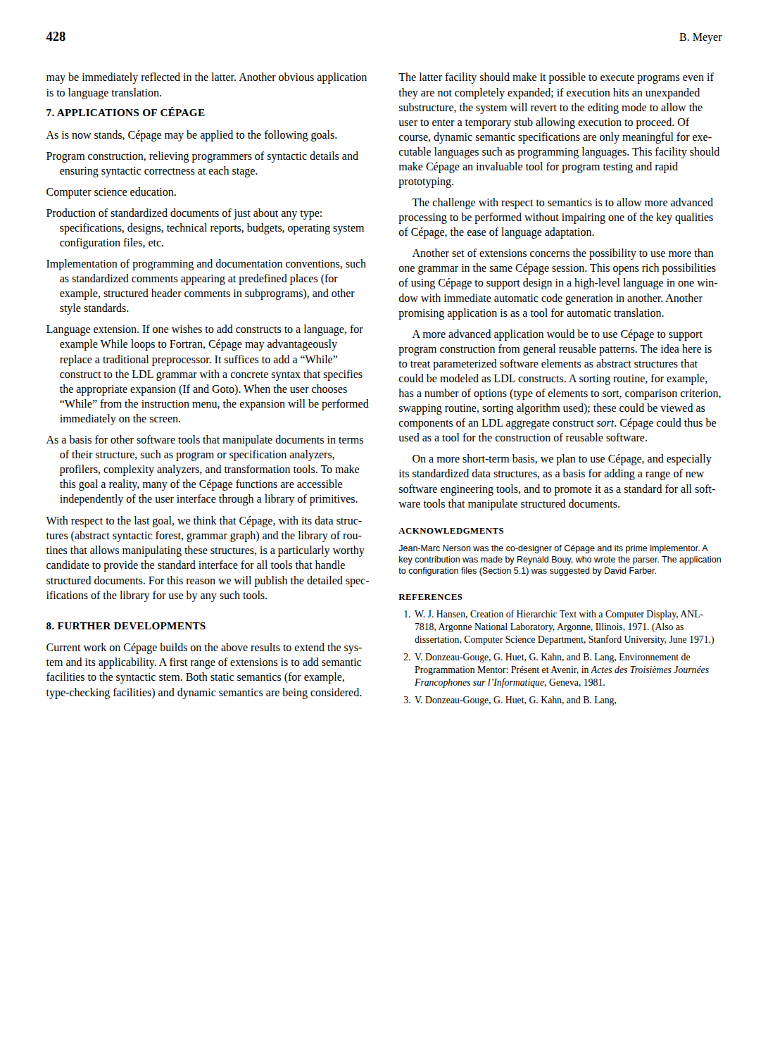428 B. Meyer
may be immediately reflected in the latter. Another obvious application is to language translation.
7. APPLICATIONS OF CÉPAGE
As is now stands, Cépage may be applied to the following goals.
Program construction, relieving programmers of syntactic details and ensuring syntactic correctness at each stage.
Computer science education.
Production of standardized documents of just about any type: specifications, designs, technical reports, budgets, operating system configuration files, etc.
Implementation of programming and documentation conventions, such as standardized comments appearing at predefined places (for example, structured header comments in subprograms), and other style standards.
Language extension. If one wishes to add constructs to a language, for example While loops to Fortran, Cépage may advantageously replace a traditional preprocessor. It suffices to add a “While” construct to the LDL grammar with a concrete syntax that specifies the appropriate expansion (If and Goto). When the user chooses “While” from the instruction menu, the expansion will be performed immediately on the screen.
As a basis for other software tools that manipulate documents in terms of their structure, such as program or specification analyzers, profilers, complexity analyzers, and transformation tools. To make this goal a reality, many of the Cépage functions are accessible independently of the user interface through a library of primitives.
With respect to the last goal, we think that Cépage, with its data structures (abstract syntactic forest, grammar graph) and the library of routines that allows manipulating these structures, is a particularly worthy candidate to provide the standard interface for all tools that handle structured documents. For this reason we will publish the detailed specifications of the library for use by any such tools.
8. FURTHER DEVELOPMENTS
Current work on Cépage builds on the above results to extend the system and its applicability. A first range of extensions is to add semantic facilities to the syntactic stem. Both static semantics (for example, type-checking facilities) and dynamic semantics are being considered. The latter facility should make it possible to execute programs even if they are not completely expanded; if execution hits an unexpanded substructure, the system will revert to the editing mode to allow the user to enter a temporary stub allowing execution to proceed. Of course, dynamic semantic specifications are only meaningful for executable languages such as programming languages. This facility should make Cépage an invaluable tool for program testing and rapid prototyping.
The challenge with respect to semantics is to allow more advanced processing to be performed without impairing one of the key qualities of Cépage, the ease of language adaptation.
Another set of extensions concerns the possibility to use more than one grammar in the same Cépage session. This opens rich possibilities of using Cépage to support design in a high-level language in one window with immediate automatic code generation in another. Another promising application is as a tool for automatic translation.
A more advanced application would be to use Cépage to support program construction from general reusable patterns. The idea here is to treat parameterized software elements as abstract structures that could be modeled as LDL constructs. A sorting routine, for example, has a number of options (type of elements to sort, comparison criterion, swapping routine, sorting algorithm used); these could be viewed as components of an LDL aggregate construct sort. Cépage could thus be used as a tool for the construction of reusable software.
On a more short-term basis, we plan to use Cépage, and especially its standardized data structures, as a basis for adding a range of new software engineering tools, and to promote it as a standard for all software tools that manipulate structured documents.
ACKNOWLEDGMENTS
Jean-Marc Nerson was the co-designer of Cépage and its prime implementor. A key contribution was made by Reynald Bouy, who wrote the parser. The application to configuration files (Section 5.1) was suggested by David Farber.
REFERENCES
W. J. Hansen, Creation of Hierarchic Text with a Computer Display, ANL-7818, Argonne National Laboratory, Argonne, Illinois, 1971. (Also as dissertation, Computer Science Department, Stanford University, June 1971.)
V. Donzeau-Gouge, G. Huet, G. Kahn, and B. Lang, Environnement de Programmation Mentor: Présent et Avenir, in Actes des Troisièmes Journées Francophones sur l’Informatique, Geneva, 1981.
V. Donzeau-Gouge, G. Huet, G. Kahn, and B. Lang,